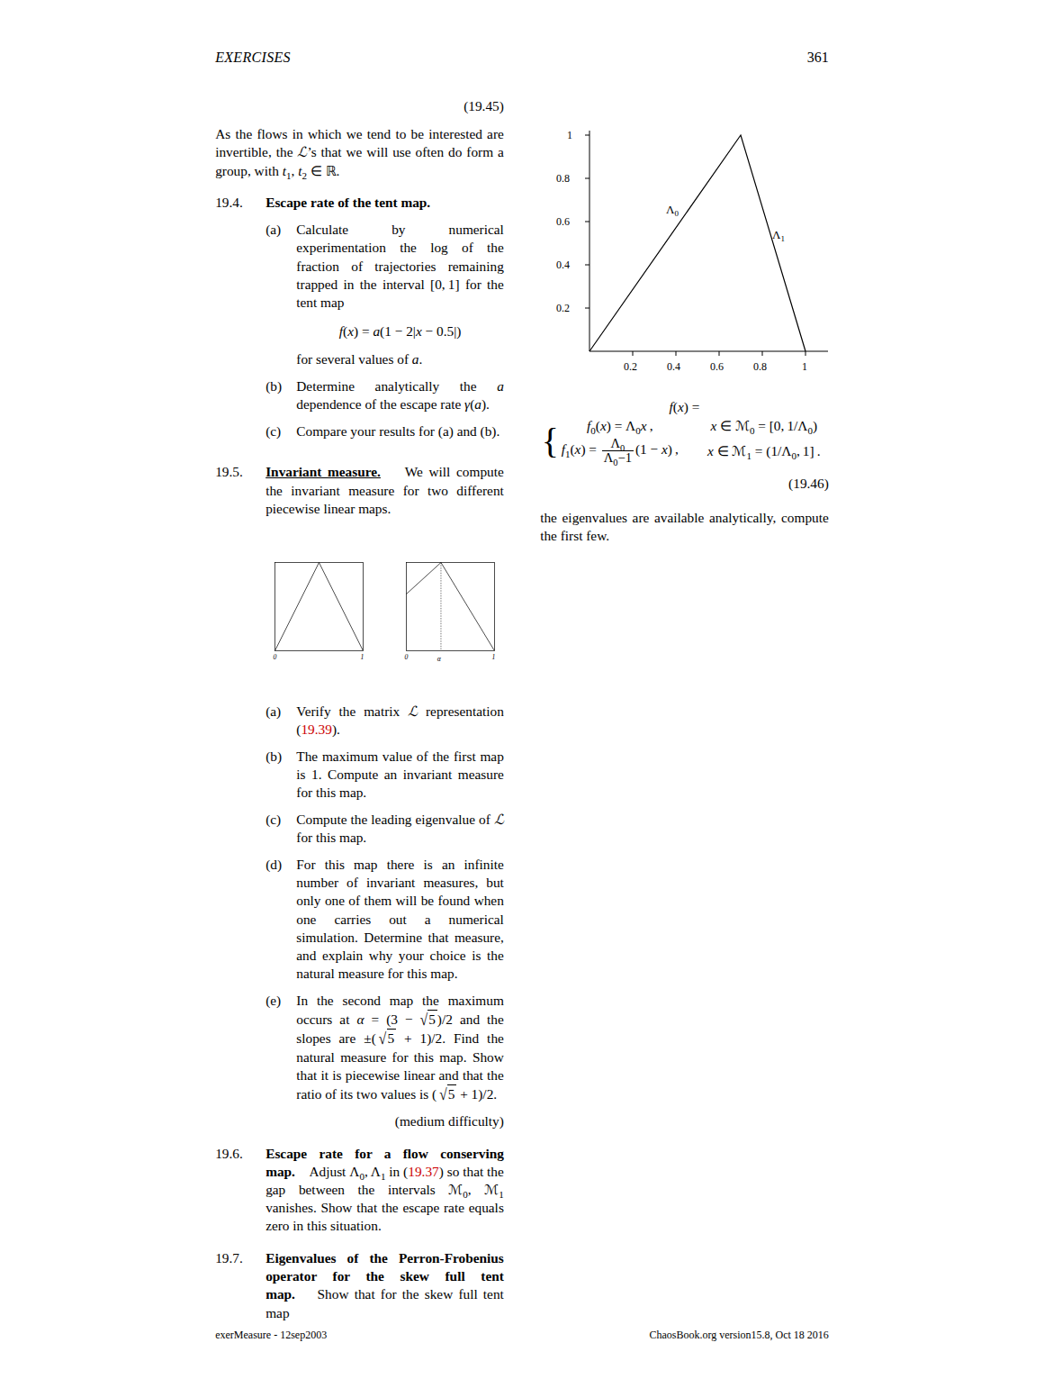EXERCISES
361
(19.45)
As the flows in which we tend to be interested are invertible, the ℒ’s that we will use often do form a group, with t1, t2 ∈ ℝ.
19.4.
Escape rate of the tent map.
(a) Calculate by numerical experimentation the log of the fraction of trajectories remaining trapped in the interval [0, 1] for the tent map
f(x) = a(1 − 2|x − 0.5|)
for several values of a.
(b) Determine analytically the a dependence of the escape rate γ(a).
(c) Compare your results for (a) and (b).
19.5.
Invariant measure. We will compute the invariant measure for two different piecewise linear maps.
0 1 0 1 α
(a) Verify the matrix ℒ representation (19.39).
(b) The maximum value of the first map is 1. Compute an invariant measure for this map.
(c) Compute the leading eigenvalue of ℒ for this map.
(d) For this map there is an infinite number of invariant measures, but only one of them will be found when one carries out a numerical simulation. Determine that measure, and explain why your choice is the natural measure for this map.
(e) In the second map the maximum occurs at α = (3 − √5)/2 and the slopes are ±( √5 + 1)/2. Find the natural measure for this map. Show that it is piecewise linear and that the ratio of its two values is ( √5 + 1)/2.
(medium difficulty)
19.6.
Escape rate for a flow conserving map. Adjust Λ0, Λ1 in (19.37) so that the gap between the intervals ℳ0, ℳ1 vanishes. Show that the escape rate equals zero in this situation.
19.7.
Eigenvalues of the Perron-Frobenius operator for the skew full tent map. Show that for the skew full tent map
1 0.8 0.6 0.4 0.2 0.2 0.4 0.6 0.8 1 Λ0 Λ1
f(x) = {
| f 0 ( x ) = Λ 0 x , | x ∈ ℳ 0 = [0, 1/Λ 0 ) |
| f 1 ( x ) = Λ 0 Λ 0 −1 (1 − x ) , | x ∈ ℳ 1 = (1/Λ 0 , 1] . |
(19.46)
the eigenvalues are available analytically, compute the first few.
exerMeasure - 12sep2003
ChaosBook.org version15.8, Oct 18 2016